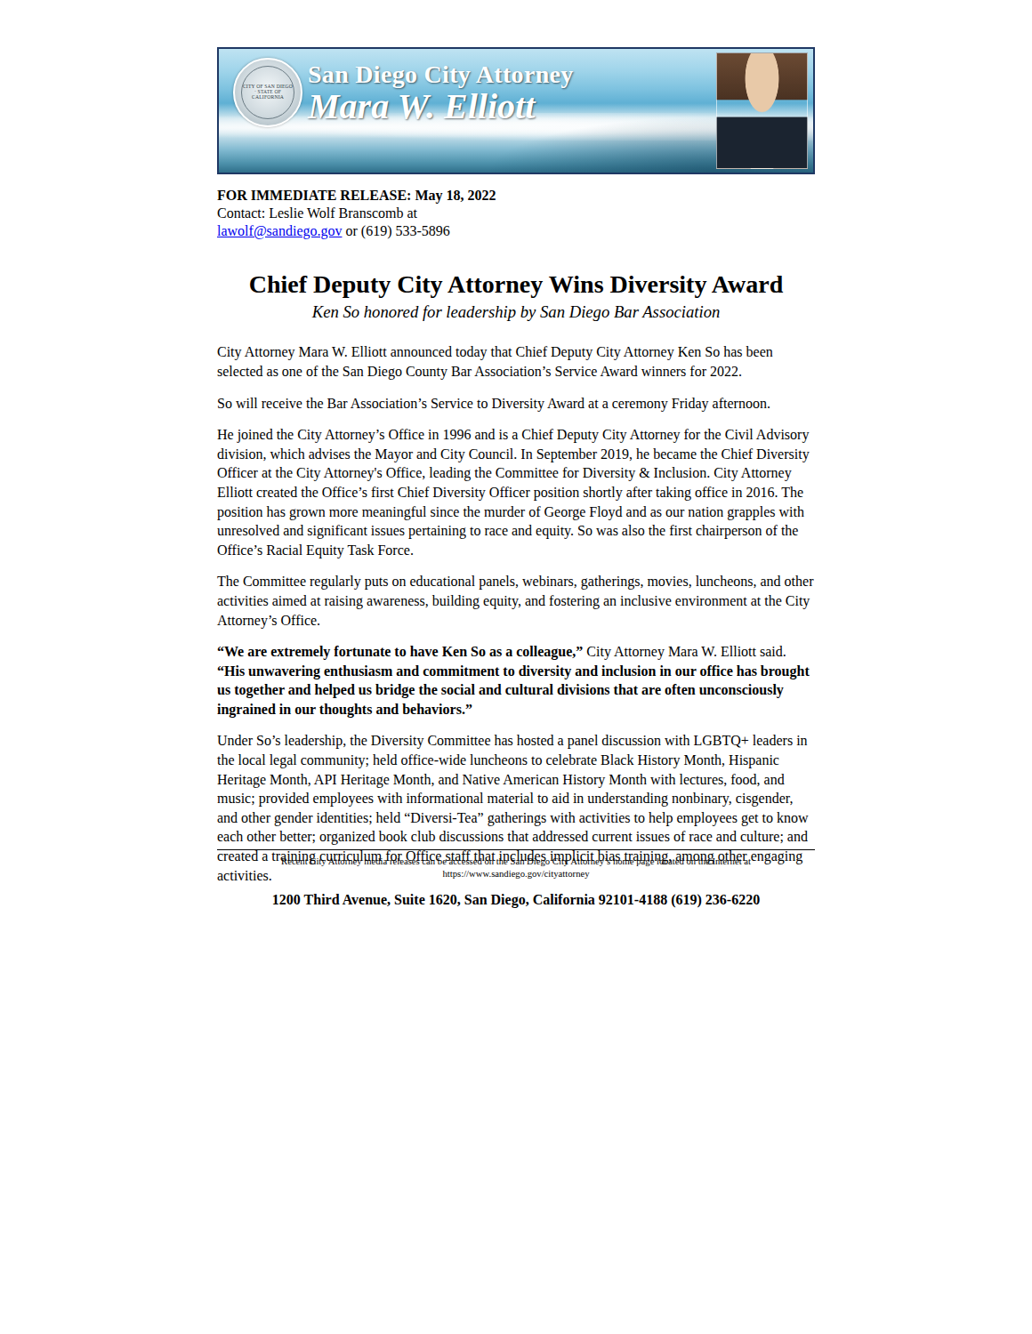City of San Diego · State of California
San Diego City Attorney
Mara W. Elliott
FOR IMMEDIATE RELEASE: May 18, 2022
Contact: Leslie Wolf Branscomb at
lawolf@sandiego.gov or (619) 533-5896
Chief Deputy City Attorney Wins Diversity Award
Ken So honored for leadership by San Diego Bar Association
City Attorney Mara W. Elliott announced today that Chief Deputy City Attorney Ken So has been selected as one of the San Diego County Bar Association’s Service Award winners for 2022.
So will receive the Bar Association’s Service to Diversity Award at a ceremony Friday afternoon.
He joined the City Attorney’s Office in 1996 and is a Chief Deputy City Attorney for the Civil Advisory division, which advises the Mayor and City Council. In September 2019, he became the Chief Diversity Officer at the City Attorney's Office, leading the Committee for Diversity & Inclusion. City Attorney Elliott created the Office’s first Chief Diversity Officer position shortly after taking office in 2016. The position has grown more meaningful since the murder of George Floyd and as our nation grapples with unresolved and significant issues pertaining to race and equity. So was also the first chairperson of the Office’s Racial Equity Task Force.
The Committee regularly puts on educational panels, webinars, gatherings, movies, luncheons, and other activities aimed at raising awareness, building equity, and fostering an inclusive environment at the City Attorney’s Office.
“We are extremely fortunate to have Ken So as a colleague,” City Attorney Mara W. Elliott said. “His unwavering enthusiasm and commitment to diversity and inclusion in our office has brought us together and helped us bridge the social and cultural divisions that are often unconsciously ingrained in our thoughts and behaviors.”
Under So’s leadership, the Diversity Committee has hosted a panel discussion with LGBTQ+ leaders in the local legal community; held office-wide luncheons to celebrate Black History Month, Hispanic Heritage Month, API Heritage Month, and Native American History Month with lectures, food, and music; provided employees with informational material to aid in understanding nonbinary, cisgender, and other gender identities; held “Diversi-Tea” gatherings with activities to help employees get to know each other better; organized book club discussions that addressed current issues of race and culture; and created a training curriculum for Office staff that includes implicit bias training, among other engaging activities.
Recent City Attorney media releases can be accessed on the San Diego City Attorney’s home page located on the Internet at https://www.sandiego.gov/cityattorney
1200 Third Avenue, Suite 1620, San Diego, California 92101-4188 (619) 236-6220